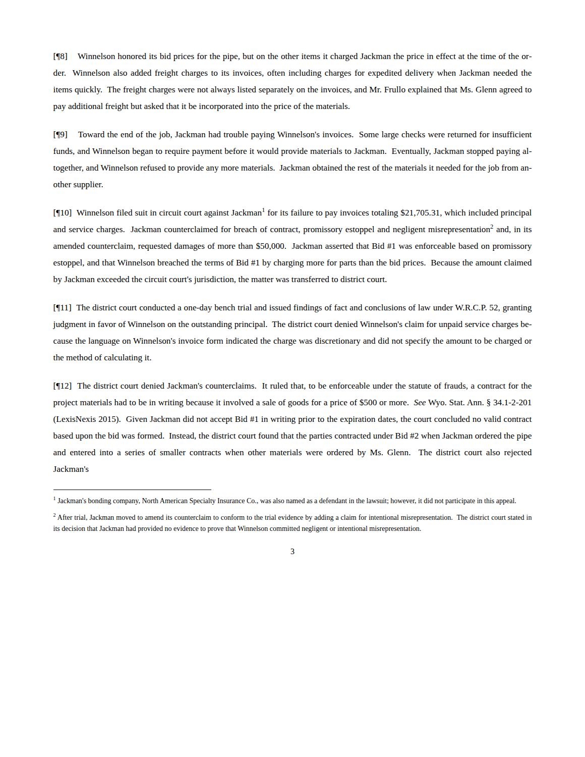[¶8] Winnelson honored its bid prices for the pipe, but on the other items it charged Jackman the price in effect at the time of the order. Winnelson also added freight charges to its invoices, often including charges for expedited delivery when Jackman needed the items quickly. The freight charges were not always listed separately on the invoices, and Mr. Frullo explained that Ms. Glenn agreed to pay additional freight but asked that it be incorporated into the price of the materials.
[¶9] Toward the end of the job, Jackman had trouble paying Winnelson's invoices. Some large checks were returned for insufficient funds, and Winnelson began to require payment before it would provide materials to Jackman. Eventually, Jackman stopped paying altogether, and Winnelson refused to provide any more materials. Jackman obtained the rest of the materials it needed for the job from another supplier.
[¶10] Winnelson filed suit in circuit court against Jackman1 for its failure to pay invoices totaling $21,705.31, which included principal and service charges. Jackman counterclaimed for breach of contract, promissory estoppel and negligent misrepresentation2 and, in its amended counterclaim, requested damages of more than $50,000. Jackman asserted that Bid #1 was enforceable based on promissory estoppel, and that Winnelson breached the terms of Bid #1 by charging more for parts than the bid prices. Because the amount claimed by Jackman exceeded the circuit court's jurisdiction, the matter was transferred to district court.
[¶11] The district court conducted a one-day bench trial and issued findings of fact and conclusions of law under W.R.C.P. 52, granting judgment in favor of Winnelson on the outstanding principal. The district court denied Winnelson's claim for unpaid service charges because the language on Winnelson's invoice form indicated the charge was discretionary and did not specify the amount to be charged or the method of calculating it.
[¶12] The district court denied Jackman's counterclaims. It ruled that, to be enforceable under the statute of frauds, a contract for the project materials had to be in writing because it involved a sale of goods for a price of $500 or more. See Wyo. Stat. Ann. § 34.1-2-201 (LexisNexis 2015). Given Jackman did not accept Bid #1 in writing prior to the expiration dates, the court concluded no valid contract based upon the bid was formed. Instead, the district court found that the parties contracted under Bid #2 when Jackman ordered the pipe and entered into a series of smaller contracts when other materials were ordered by Ms. Glenn. The district court also rejected Jackman's
1 Jackman's bonding company, North American Specialty Insurance Co., was also named as a defendant in the lawsuit; however, it did not participate in this appeal.
2 After trial, Jackman moved to amend its counterclaim to conform to the trial evidence by adding a claim for intentional misrepresentation. The district court stated in its decision that Jackman had provided no evidence to prove that Winnelson committed negligent or intentional misrepresentation.
3